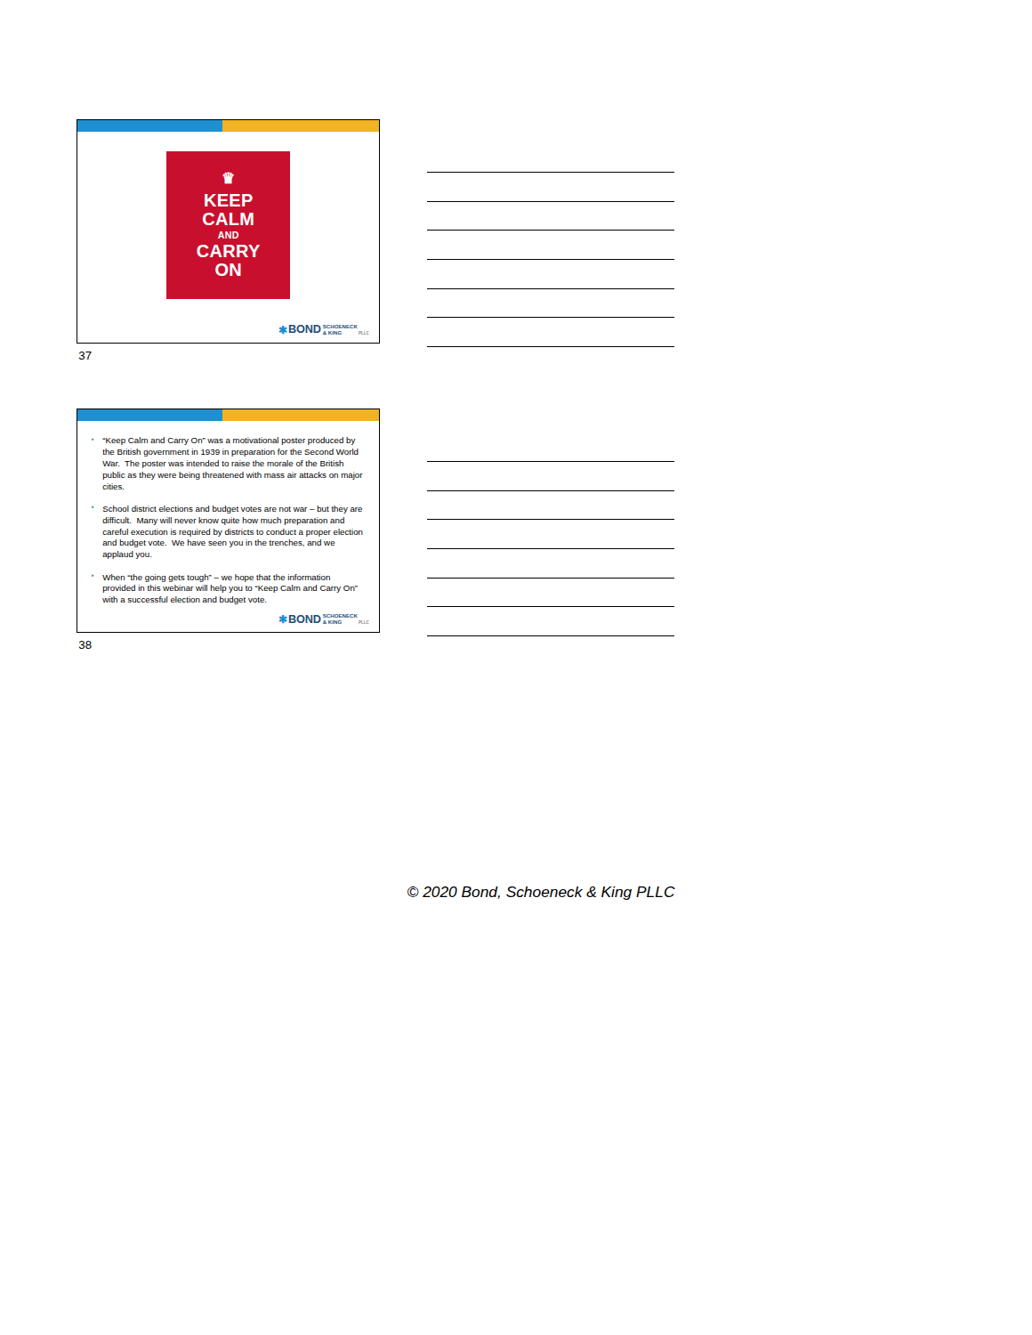♛
KEEP
CALM
AND
CARRY
ON
✱BOND SCHOENECK& KING PLLC
37
“Keep Calm and Carry On” was a motivational poster produced by the British government in 1939 in preparation for the Second World War. The poster was intended to raise the morale of the British public as they were being threatened with mass air attacks on major cities.
School district elections and budget votes are not war – but they are difficult. Many will never know quite how much preparation and careful execution is required by districts to conduct a proper election and budget vote. We have seen you in the trenches, and we applaud you.
When “the going gets tough” – we hope that the information provided in this webinar will help you to “Keep Calm and Carry On” with a successful election and budget vote.
✱BOND SCHOENECK& KING PLLC
38
© 2020 Bond, Schoeneck & King PLLC